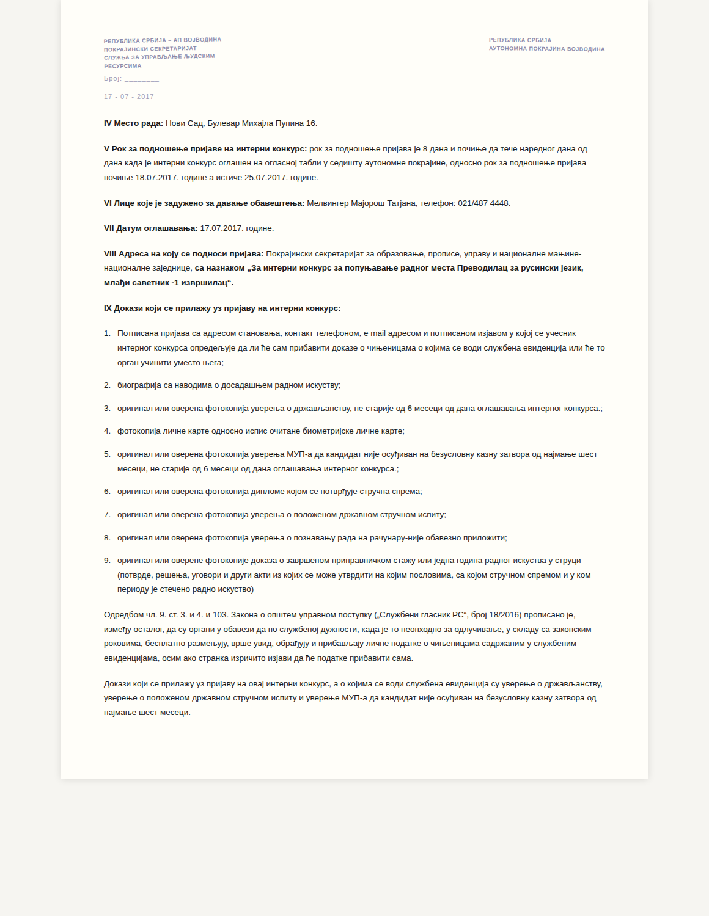Република Србија – АП Војводина
Покрајински секретаријат
Служба за управљање људским
ресурсима
Република Србија
Аутономна покрајина Војводина
Број: ________
17 - 07 - 2017
IV Место рада: Нови Сад, Булевар Михајла Пупина 16.
V Рок за подношење пријаве на интерни конкурс: рок за подношење пријава је 8 дана и почиње да тече наредног дана од дана када је интерни конкурс оглашен на огласној табли у седишту аутономне покрајине, односно рок за подношење пријава почиње 18.07.2017. године а истиче 25.07.2017. године.
VI Лице које је задужено за давање обавештења: Мелвингер Мајорош Татјана, телефон: 021/487 4448.
VII Датум оглашавања: 17.07.2017. године.
VIII Адреса на коју се подноси пријава: Покрајински секретаријат за образовање, прописе, управу и националне мањине-националне заједнице, са назнаком „За интерни конкурс за попуњавање радног места Преводилац за русински језик, млађи саветник -1 извршилац“.
IX Докази који се прилажу уз пријаву на интерни конкурс:
1. Потписана пријава са адресом становања, контакт телефоном, e mail адресом и потписаном изјавом у којој се учесник интерног конкурса опредељује да ли ће сам прибавити доказе о чињеницама о којима се води службена евиденција или ће то орган учинити уместо њега;
2. биографија са наводима о досадашњем радном искуству;
3. оригинал или оверена фотокопија уверења о држављанству, не старије од 6 месеци од дана оглашавања интерног конкурса.;
4. фотокопија личне карте односно испис очитане биометријске личне карте;
5. оригинал или оверена фотокопија уверења МУП-а да кандидат није осуђиван на безусловну казну затвора од најмање шест месеци, не старије од 6 месеци од дана оглашавања интерног конкурса.;
6. оригинал или оверена фотокопија дипломе којом се потврђује стручна спрема;
7. оригинал или оверена фотокопија уверења о положеном државном стручном испиту;
8. оригинал или оверена фотокопија уверења о познавању рада на рачунару-није обавезно приложити;
9. оригинал или оверене фотокопије доказа о завршеном приправничком стажу или једна година радног искуства у струци (потврде, решења, уговори и други акти из којих се може утврдити на којим пословима, са којом стручном спремом и у ком периоду је стечено радно искуство)
Одредбом чл. 9. ст. 3. и 4. и 103. Закона о општем управном поступку („Службени гласник РС“, број 18/2016) прописано је, између осталог, да су органи у обавези да по службеној дужности, када је то неопходно за одлучивање, у складу са законским роковима, бесплатно размењују, врше увид, обрађују и прибављају личне податке о чињеницама садржаним у службеним евиденцијама, осим ако странка изричито изјави да ће податке прибавити сама.
Докази који се прилажу уз пријаву на овај интерни конкурс, а о којима се води службена евиденција су уверење о држављанству, уверење о положеном државном стручном испиту и уверење МУП-а да кандидат није осуђиван на безусловну казну затвора од најмање шест месеци.